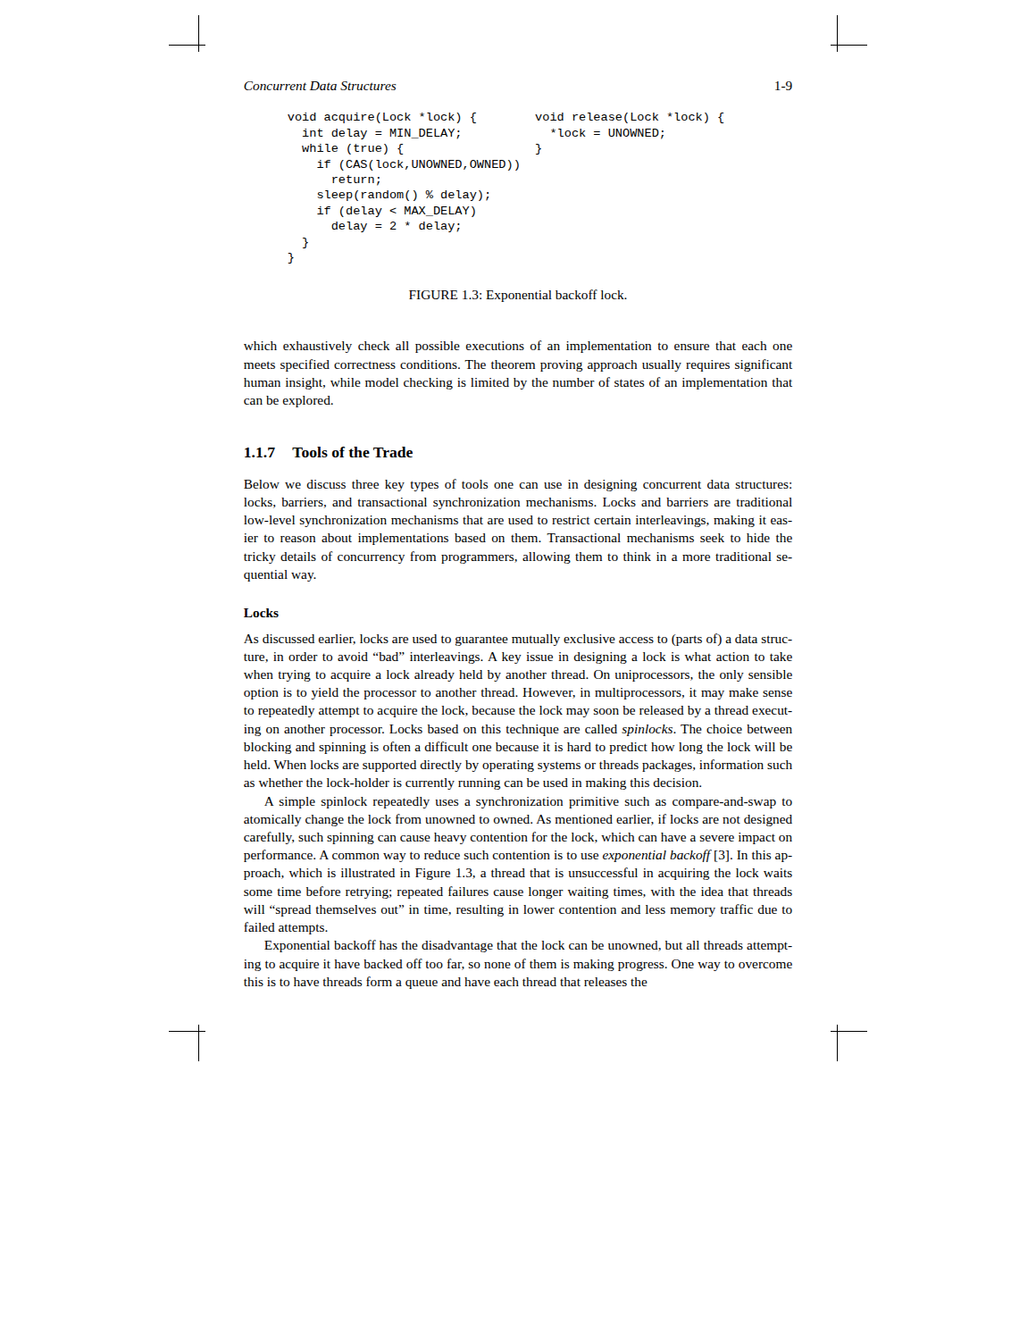Concurrent Data Structures 1-9
void acquire(Lock *lock) {        void release(Lock *lock) {
  int delay = MIN_DELAY;            *lock = UNOWNED;
  while (true) {                  }
    if (CAS(lock,UNOWNED,OWNED))
      return;
    sleep(random() % delay);
    if (delay < MAX_DELAY)
      delay = 2 * delay;
  }
}
FIGURE 1.3: Exponential backoff lock.
which exhaustively check all possible executions of an implementation to ensure that each one meets specified correctness conditions. The theorem proving approach usually requires significant human insight, while model checking is limited by the number of states of an implementation that can be explored.
1.1.7 Tools of the Trade
Below we discuss three key types of tools one can use in designing concurrent data structures: locks, barriers, and transactional synchronization mechanisms. Locks and barriers are traditional low-level synchronization mechanisms that are used to restrict certain interleavings, making it easier to reason about implementations based on them. Transactional mechanisms seek to hide the tricky details of concurrency from programmers, allowing them to think in a more traditional sequential way.
Locks
As discussed earlier, locks are used to guarantee mutually exclusive access to (parts of) a data structure, in order to avoid “bad” interleavings. A key issue in designing a lock is what action to take when trying to acquire a lock already held by another thread. On uniprocessors, the only sensible option is to yield the processor to another thread. However, in multiprocessors, it may make sense to repeatedly attempt to acquire the lock, because the lock may soon be released by a thread executing on another processor. Locks based on this technique are called spinlocks. The choice between blocking and spinning is often a difficult one because it is hard to predict how long the lock will be held. When locks are supported directly by operating systems or threads packages, information such as whether the lock-holder is currently running can be used in making this decision.
A simple spinlock repeatedly uses a synchronization primitive such as compare-and-swap to atomically change the lock from unowned to owned. As mentioned earlier, if locks are not designed carefully, such spinning can cause heavy contention for the lock, which can have a severe impact on performance. A common way to reduce such contention is to use exponential backoff [3]. In this approach, which is illustrated in Figure 1.3, a thread that is unsuccessful in acquiring the lock waits some time before retrying; repeated failures cause longer waiting times, with the idea that threads will “spread themselves out” in time, resulting in lower contention and less memory traffic due to failed attempts.
Exponential backoff has the disadvantage that the lock can be unowned, but all threads attempting to acquire it have backed off too far, so none of them is making progress. One way to overcome this is to have threads form a queue and have each thread that releases the